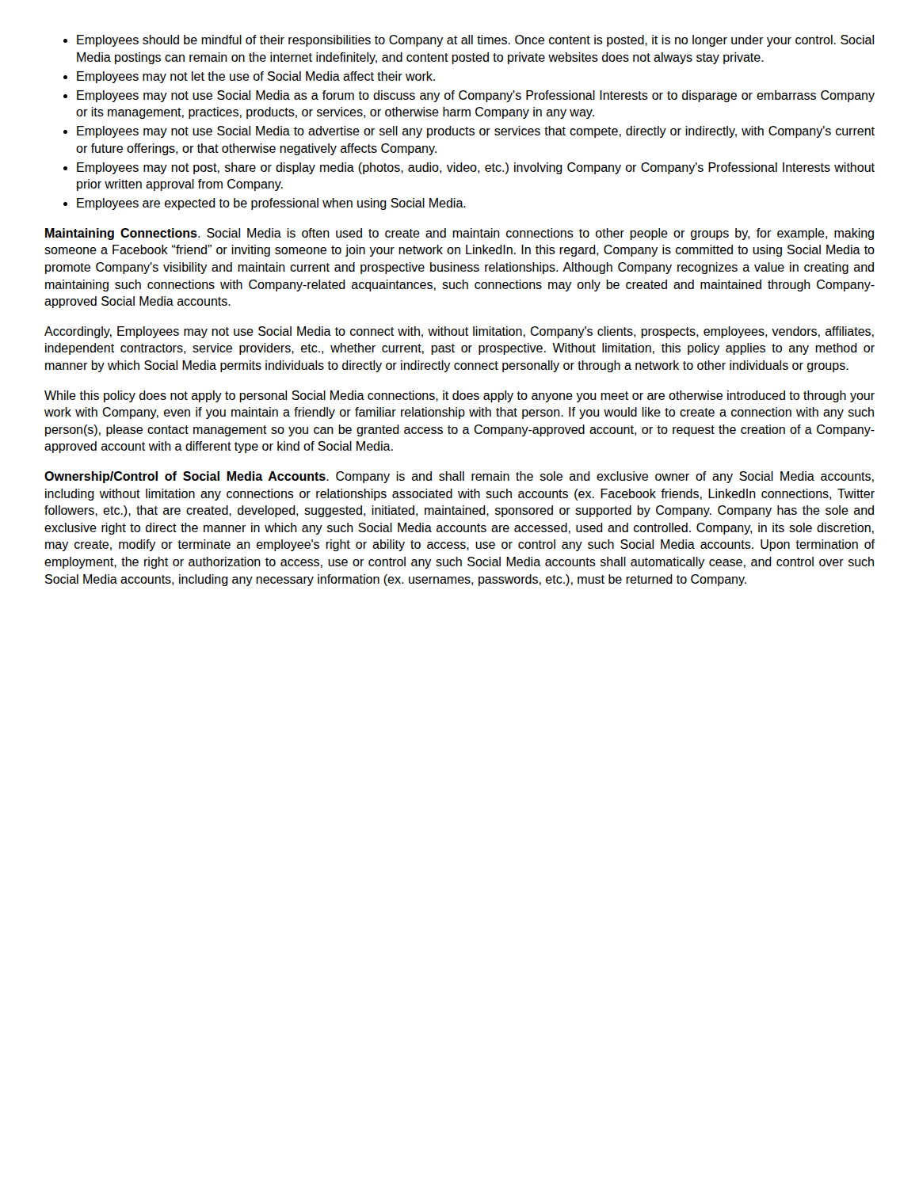Employees should be mindful of their responsibilities to Company at all times. Once content is posted, it is no longer under your control. Social Media postings can remain on the internet indefinitely, and content posted to private websites does not always stay private.
Employees may not let the use of Social Media affect their work.
Employees may not use Social Media as a forum to discuss any of Company's Professional Interests or to disparage or embarrass Company or its management, practices, products, or services, or otherwise harm Company in any way.
Employees may not use Social Media to advertise or sell any products or services that compete, directly or indirectly, with Company's current or future offerings, or that otherwise negatively affects Company.
Employees may not post, share or display media (photos, audio, video, etc.) involving Company or Company's Professional Interests without prior written approval from Company.
Employees are expected to be professional when using Social Media.
Maintaining Connections. Social Media is often used to create and maintain connections to other people or groups by, for example, making someone a Facebook “friend” or inviting someone to join your network on LinkedIn. In this regard, Company is committed to using Social Media to promote Company's visibility and maintain current and prospective business relationships. Although Company recognizes a value in creating and maintaining such connections with Company-related acquaintances, such connections may only be created and maintained through Company-approved Social Media accounts.
Accordingly, Employees may not use Social Media to connect with, without limitation, Company's clients, prospects, employees, vendors, affiliates, independent contractors, service providers, etc., whether current, past or prospective. Without limitation, this policy applies to any method or manner by which Social Media permits individuals to directly or indirectly connect personally or through a network to other individuals or groups.
While this policy does not apply to personal Social Media connections, it does apply to anyone you meet or are otherwise introduced to through your work with Company, even if you maintain a friendly or familiar relationship with that person. If you would like to create a connection with any such person(s), please contact management so you can be granted access to a Company-approved account, or to request the creation of a Company-approved account with a different type or kind of Social Media.
Ownership/Control of Social Media Accounts. Company is and shall remain the sole and exclusive owner of any Social Media accounts, including without limitation any connections or relationships associated with such accounts (ex. Facebook friends, LinkedIn connections, Twitter followers, etc.), that are created, developed, suggested, initiated, maintained, sponsored or supported by Company. Company has the sole and exclusive right to direct the manner in which any such Social Media accounts are accessed, used and controlled. Company, in its sole discretion, may create, modify or terminate an employee's right or ability to access, use or control any such Social Media accounts. Upon termination of employment, the right or authorization to access, use or control any such Social Media accounts shall automatically cease, and control over such Social Media accounts, including any necessary information (ex. usernames, passwords, etc.), must be returned to Company.